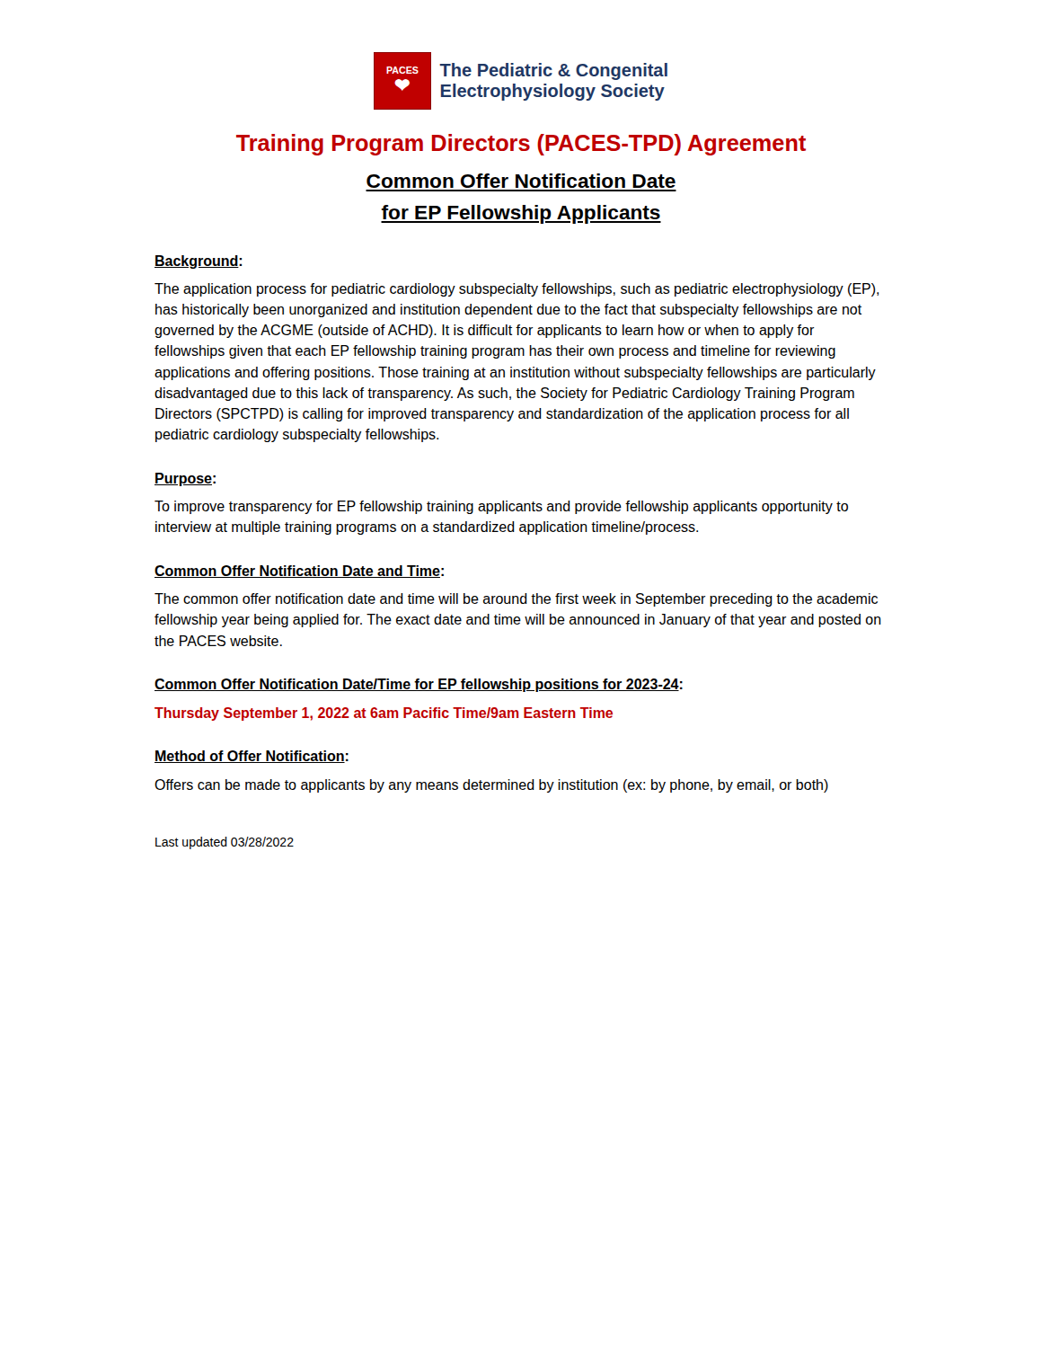PACES ❤
The Pediatric & Congenital
Electrophysiology Society
Training Program Directors (PACES-TPD) Agreement
Common Offer Notification Date
for EP Fellowship Applicants
Background:
The application process for pediatric cardiology subspecialty fellowships, such as pediatric electrophysiology (EP), has historically been unorganized and institution dependent due to the fact that subspecialty fellowships are not governed by the ACGME (outside of ACHD). It is difficult for applicants to learn how or when to apply for fellowships given that each EP fellowship training program has their own process and timeline for reviewing applications and offering positions. Those training at an institution without subspecialty fellowships are particularly disadvantaged due to this lack of transparency. As such, the Society for Pediatric Cardiology Training Program Directors (SPCTPD) is calling for improved transparency and standardization of the application process for all pediatric cardiology subspecialty fellowships.
Purpose:
To improve transparency for EP fellowship training applicants and provide fellowship applicants opportunity to interview at multiple training programs on a standardized application timeline/process.
Common Offer Notification Date and Time:
The common offer notification date and time will be around the first week in September preceding to the academic fellowship year being applied for. The exact date and time will be announced in January of that year and posted on the PACES website.
Common Offer Notification Date/Time for EP fellowship positions for 2023-24:
Thursday September 1, 2022 at 6am Pacific Time/9am Eastern Time
Method of Offer Notification:
Offers can be made to applicants by any means determined by institution (ex: by phone, by email, or both)
Last updated 03/28/2022